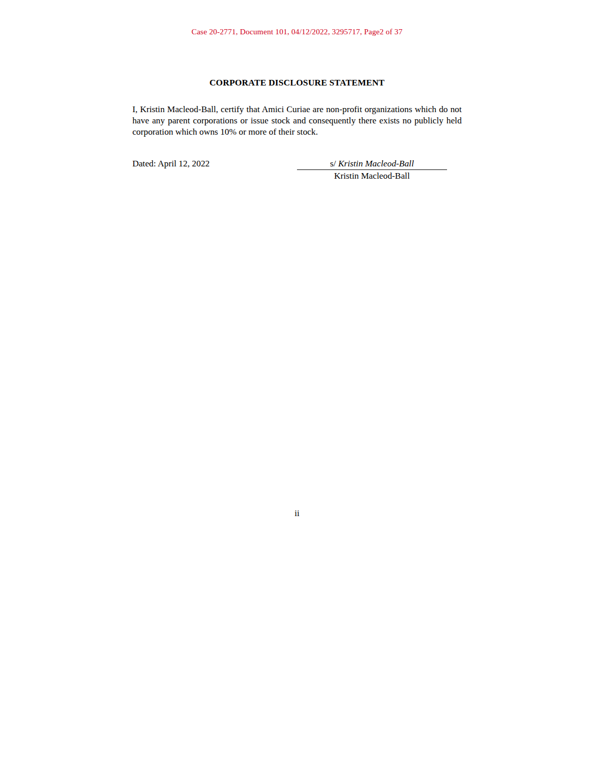Case 20-2771, Document 101, 04/12/2022, 3295717, Page2 of 37
CORPORATE DISCLOSURE STATEMENT
I, Kristin Macleod-Ball, certify that Amici Curiae are non-profit organizations which do not have any parent corporations or issue stock and consequently there exists no publicly held corporation which owns 10% or more of their stock.
Dated: April 12, 2022
s/ Kristin Macleod-Ball
Kristin Macleod-Ball
ii